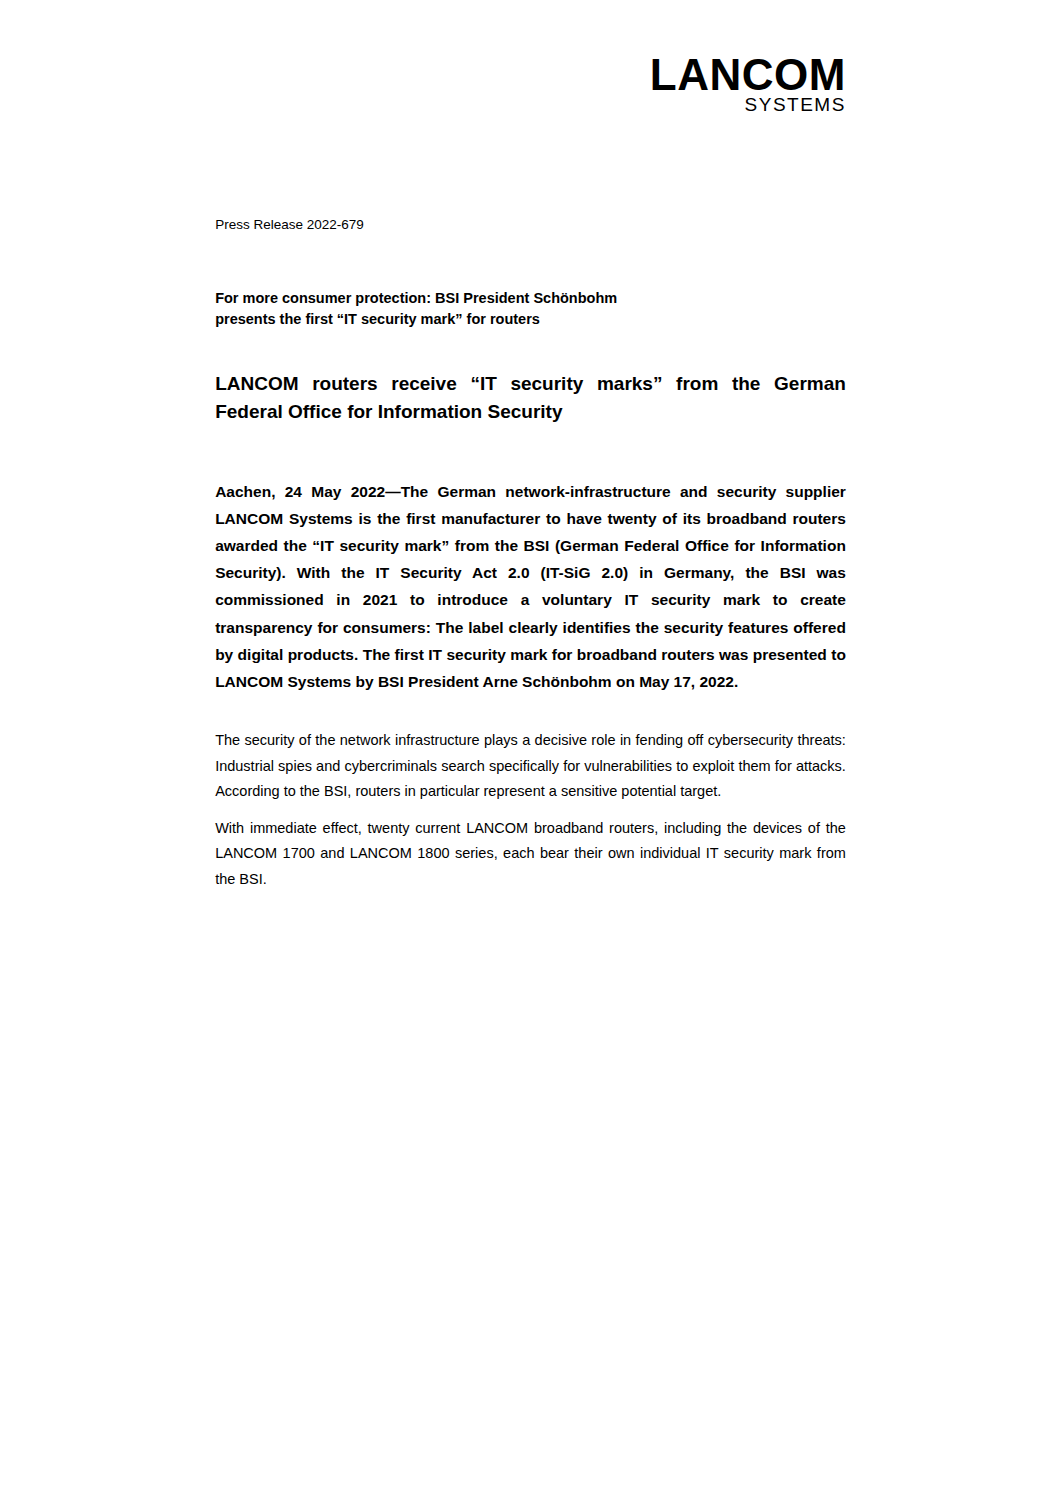LANCOM SYSTEMS
Press Release 2022-679
For more consumer protection: BSI President Schönbohm
presents the first “IT security mark” for routers
LANCOM routers receive “IT security marks” from the German Federal Office for Information Security
Aachen, 24 May 2022—The German network-infrastructure and security supplier LANCOM Systems is the first manufacturer to have twenty of its broadband routers awarded the “IT security mark” from the BSI (German Federal Office for Information Security). With the IT Security Act 2.0 (IT-SiG 2.0) in Germany, the BSI was commissioned in 2021 to introduce a voluntary IT security mark to create transparency for consumers: The label clearly identifies the security features offered by digital products. The first IT security mark for broadband routers was presented to LANCOM Systems by BSI President Arne Schönbohm on May 17, 2022.
The security of the network infrastructure plays a decisive role in fending off cybersecurity threats: Industrial spies and cybercriminals search specifically for vulnerabilities to exploit them for attacks. According to the BSI, routers in particular represent a sensitive potential target.
With immediate effect, twenty current LANCOM broadband routers, including the devices of the LANCOM 1700 and LANCOM 1800 series, each bear their own individual IT security mark from the BSI.